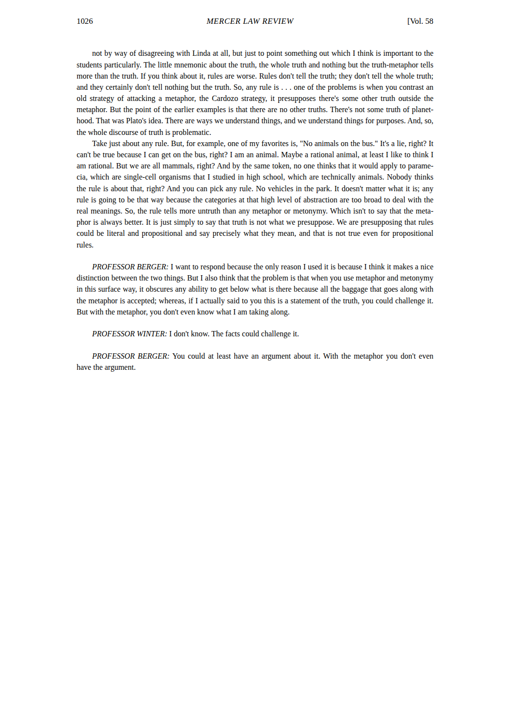1026 Mercer Law Review [Vol. 58
not by way of disagreeing with Linda at all, but just to point something out which I think is important to the students particularly. The little mnemonic about the truth, the whole truth and nothing but the truth-metaphor tells more than the truth. If you think about it, rules are worse. Rules don't tell the truth; they don't tell the whole truth; and they certainly don't tell nothing but the truth. So, any rule is . . . one of the problems is when you contrast an old strategy of attacking a metaphor, the Cardozo strategy, it presupposes there's some other truth outside the metaphor. But the point of the earlier examples is that there are no other truths. There's not some truth of planethood. That was Plato's idea. There are ways we understand things, and we understand things for purposes. And, so, the whole discourse of truth is problematic.
Take just about any rule. But, for example, one of my favorites is, "No animals on the bus." It's a lie, right? It can't be true because I can get on the bus, right? I am an animal. Maybe a rational animal, at least I like to think I am rational. But we are all mammals, right? And by the same token, no one thinks that it would apply to paramecia, which are single-cell organisms that I studied in high school, which are technically animals. Nobody thinks the rule is about that, right? And you can pick any rule. No vehicles in the park. It doesn't matter what it is; any rule is going to be that way because the categories at that high level of abstraction are too broad to deal with the real meanings. So, the rule tells more untruth than any metaphor or metonymy. Which isn't to say that the metaphor is always better. It is just simply to say that truth is not what we presuppose. We are presupposing that rules could be literal and propositional and say precisely what they mean, and that is not true even for propositional rules.
PROFESSOR BERGER: I want to respond because the only reason I used it is because I think it makes a nice distinction between the two things. But I also think that the problem is that when you use metaphor and metonymy in this surface way, it obscures any ability to get below what is there because all the baggage that goes along with the metaphor is accepted; whereas, if I actually said to you this is a statement of the truth, you could challenge it. But with the metaphor, you don't even know what I am taking along.
PROFESSOR WINTER: I don't know. The facts could challenge it.
PROFESSOR BERGER: You could at least have an argument about it. With the metaphor you don't even have the argument.